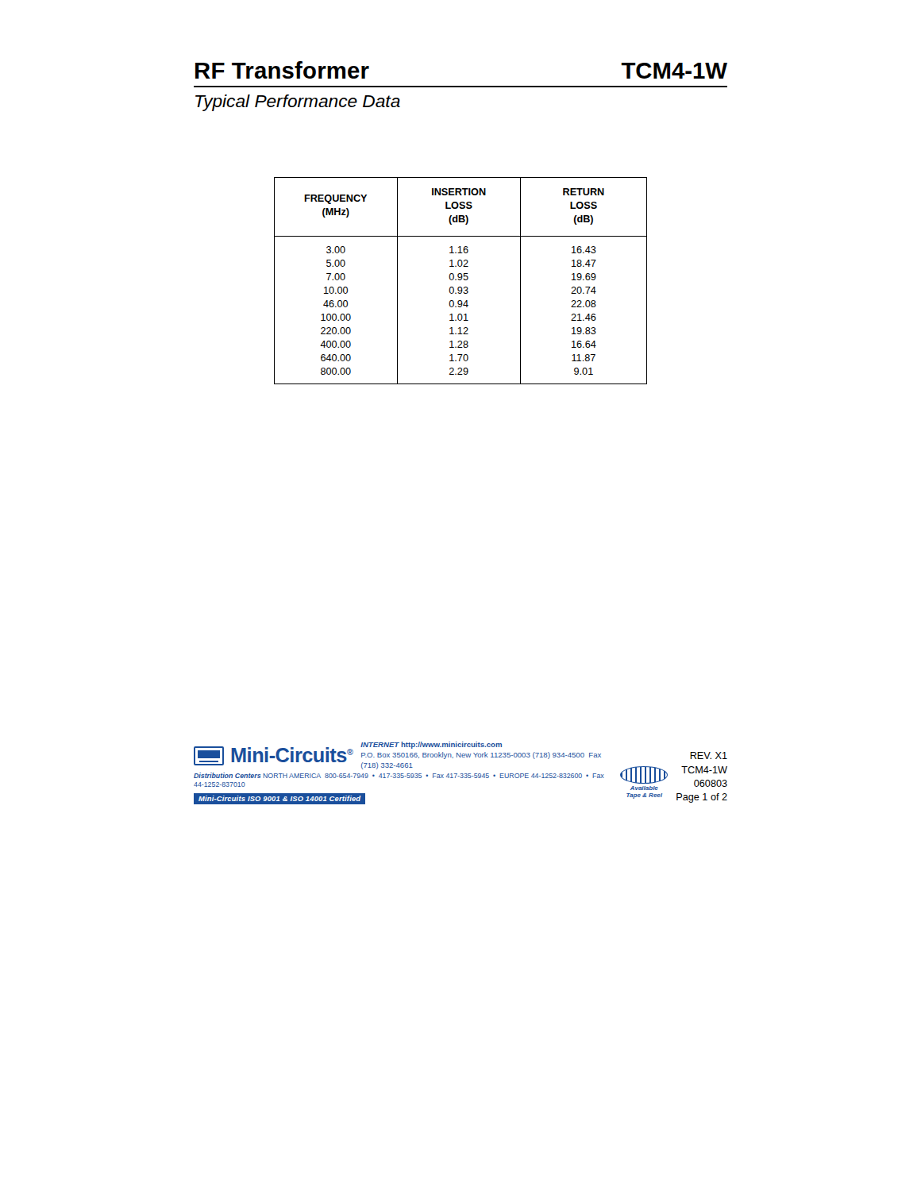RF Transformer
TCM4-1W
Typical Performance Data
| FREQUENCY (MHz) | INSERTION LOSS (dB) | RETURN LOSS (dB) |
| --- | --- | --- |
| 3.00 | 1.16 | 16.43 |
| 5.00 | 1.02 | 18.47 |
| 7.00 | 0.95 | 19.69 |
| 10.00 | 0.93 | 20.74 |
| 46.00 | 0.94 | 22.08 |
| 100.00 | 1.01 | 21.46 |
| 220.00 | 1.12 | 19.83 |
| 400.00 | 1.28 | 16.64 |
| 640.00 | 1.70 | 11.87 |
| 800.00 | 2.29 | 9.01 |
Mini-Circuits®
INTERNET http://www.minicircuits.com
P.O. Box 350166, Brooklyn, New York 11235-0003 (718) 934-4500 Fax (718) 332-4661
Distribution Centers NORTH AMERICA 800-654-7949 • 417-335-5935 • Fax 417-335-5945 • EUROPE 44-1252-832600 • Fax 44-1252-837010
Mini-Circuits ISO 9001 & ISO 14001 Certified
Available
Tape & Reel
REV. X1
TCM4-1W
060803
Page 1 of 2